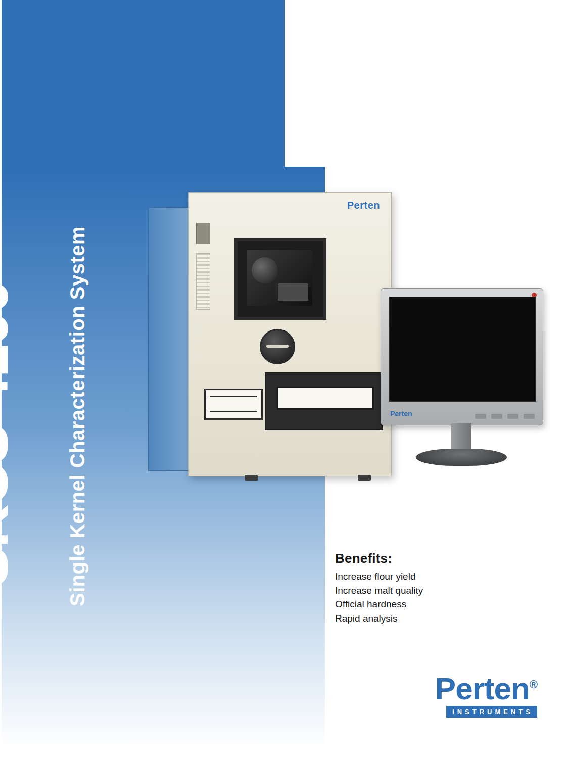SKCS 4100
Single Kernel Characterization System
Perten
SKCS 4100
Perten
Benefits:
Increase flour yield
Increase malt quality
Official hardness
Rapid analysis
Perten®
INSTRUMENTS